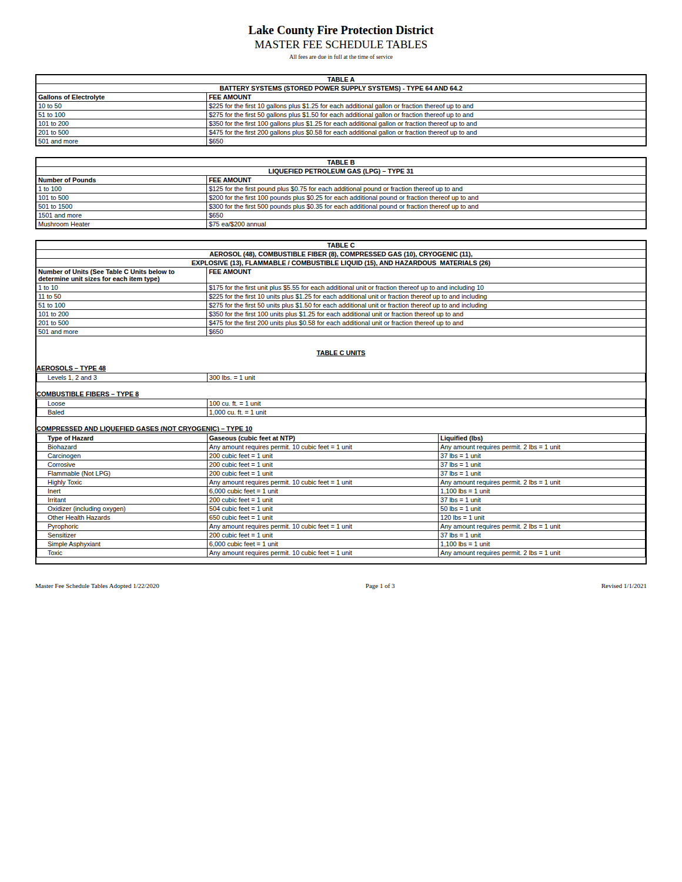Lake County Fire Protection District
MASTER FEE SCHEDULE TABLES
All fees are due in full at the time of service
| TABLE A |
| BATTERY SYSTEMS (STORED POWER SUPPLY SYSTEMS) - TYPE 64 AND 64.2 |
| Gallons of Electrolyte | FEE AMOUNT |
| 10 to 50 | $225 for the first 10 gallons plus $1.25 for each additional gallon or fraction thereof up to and |
| 51 to 100 | $275 for the first 50 gallons plus $1.50 for each additional gallon or fraction thereof up to and |
| 101 to 200 | $350 for the first 100 gallons plus $1.25 for each additional gallon or fraction thereof up to and |
| 201 to 500 | $475 for the first 200 gallons plus $0.58 for each additional gallon or fraction thereof up to and |
| 501 and more | $650 |
| TABLE B |
| LIQUEFIED PETROLEUM GAS (LPG) – TYPE 31 |
| Number of Pounds | FEE AMOUNT |
| 1 to 100 | $125 for the first pound plus $0.75 for each additional pound or fraction thereof up to and |
| 101 to 500 | $200 for the first 100 pounds plus $0.25 for each additional pound or fraction thereof up to and |
| 501 to 1500 | $300 for the first 500 pounds plus $0.35 for each additional pound or fraction thereof up to and |
| 1501 and more | $650 |
| Mushroom Heater | $75 ea/$200 annual |
| TABLE C |
| AEROSOL (48), COMBUSTIBLE FIBER (8), COMPRESSED GAS (10), CRYOGENIC (11), |
| EXPLOSIVE (13), FLAMMABLE / COMBUSTIBLE LIQUID (15), AND HAZARDOUS MATERIALS (26) |
| Number of Units (See Table C Units below to determine unit sizes for each item type) | FEE AMOUNT |
| 1 to 10 | $175 for the first unit plus $5.55 for each additional unit or fraction thereof up to and including 10 |
| 11 to 50 | $225 for the first 10 units plus $1.25 for each additional unit or fraction thereof up to and including |
| 51 to 100 | $275 for the first 50 units plus $1.50 for each additional unit or fraction thereof up to and including |
| 101 to 200 | $350 for the first 100 units plus $1.25 for each additional unit or fraction thereof up to and |
| 201 to 500 | $475 for the first 200 units plus $0.58 for each additional unit or fraction thereof up to and |
| 501 and more | $650 |
| TABLE C UNITS AEROSOLS – TYPE 48 / Levels 1, 2 and 3 / 300 lbs. = 1 unit / COMBUSTIBLE FIBERS – TYPE 8 / Loose / 100 cu. ft. = 1 unit / / Baled / 1,000 cu. ft. = 1 unit / COMPRESSED AND LIQUEFIED GASES (NOT CRYOGENIC) – TYPE 10 / Type of Hazard / Gaseous (cubic feet at NTP) / Liquified (lbs) / / Biohazard / Any amount requires permit. 10 cubic feet = 1 unit / Any amount requires permit. 2 lbs = 1 unit / / Carcinogen / 200 cubic feet = 1 unit / 37 lbs = 1 unit / / Corrosive / 200 cubic feet = 1 unit / 37 lbs = 1 unit / / Flammable (Not LPG) / 200 cubic feet = 1 unit / 37 lbs = 1 unit / / Highly Toxic / Any amount requires permit. 10 cubic feet = 1 unit / Any amount requires permit. 2 lbs = 1 unit / / Inert / 6,000 cubic feet = 1 unit / 1,100 lbs = 1 unit / / Irritant / 200 cubic feet = 1 unit / 37 lbs = 1 unit / / Oxidizer (including oxygen) / 504 cubic feet = 1 unit / 50 lbs = 1 unit / / Other Health Hazards / 650 cubic feet = 1 unit / 120 lbs = 1 unit / / Pyrophoric / Any amount requires permit. 10 cubic feet = 1 unit / Any amount requires permit. 2 lbs = 1 unit / / Sensitizer / 200 cubic feet = 1 unit / 37 lbs = 1 unit / / Simple Asphyxiant / 6,000 cubic feet = 1 unit / 1,100 lbs = 1 unit / / Toxic / Any amount requires permit. 10 cubic feet = 1 unit / Any amount requires permit. 2 lbs = 1 unit / |
Master Fee Schedule Tables Adopted 1/22/2020 Page 1 of 3 Revised 1/1/2021